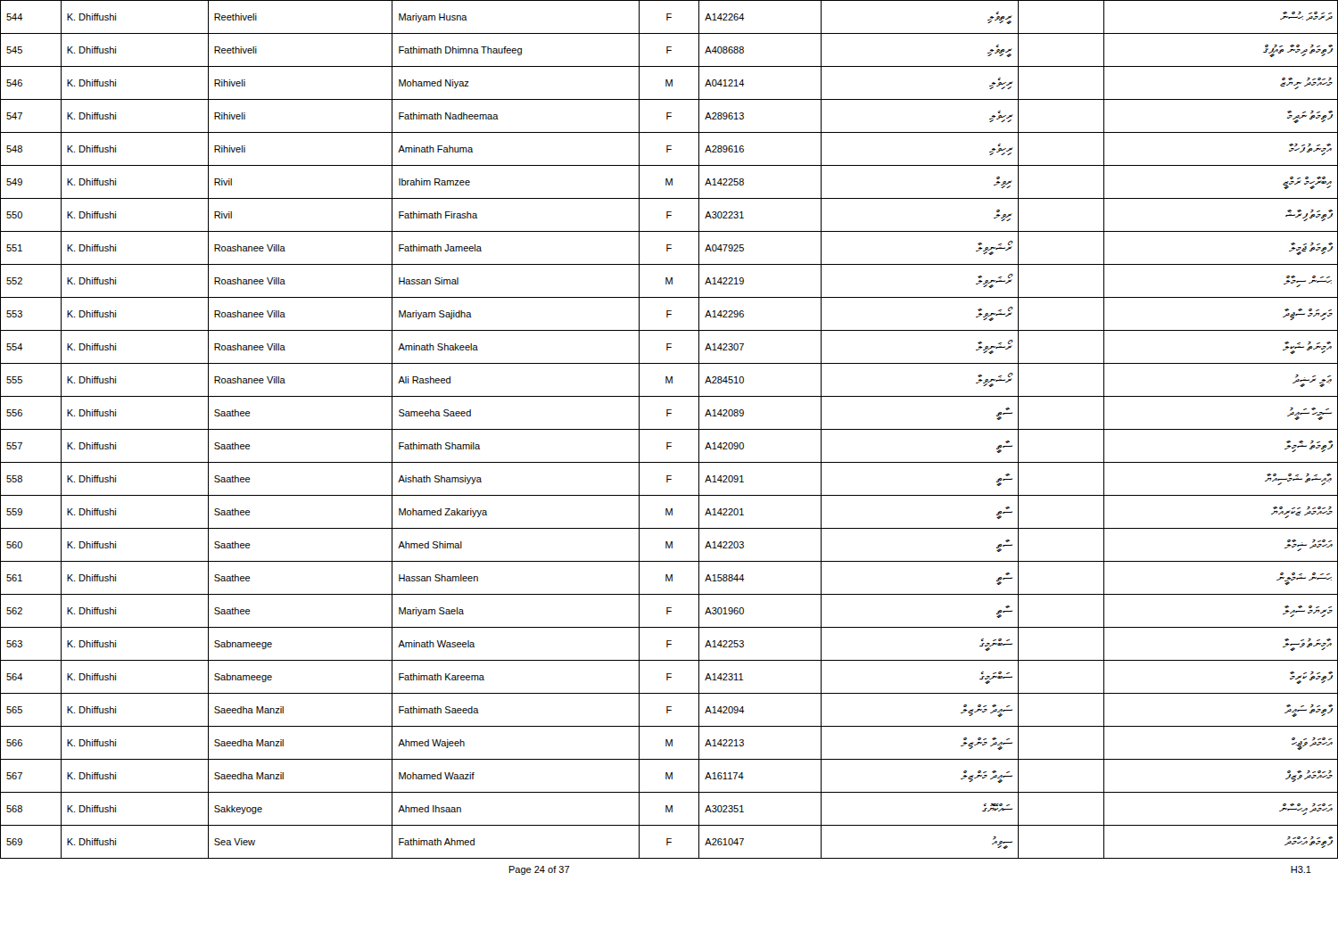| 544 | K. Dhiffushi | Reethiveli | Mariyam Husna | F | A142264 | ރީތިވެލި | | ދަރަމްދަ ޙުސްނާ |
| 545 | K. Dhiffushi | Reethiveli | Fathimath Dhimna Thaufeeg | F | A408688 | ރީތިވެލި | | ފާތިމަތު ދިމްނާ ތައުފީޤް |
| 546 | K. Dhiffushi | Rihiveli | Mohamed Niyaz | M | A041214 | ރިހިވެލި | | މުޙައްމަދު ނިޔާޒް |
| 547 | K. Dhiffushi | Rihiveli | Fathimath Nadheemaa | F | A289613 | ރިހިވެލި | | ފާތިމަތު ނަދީމާ |
| 548 | K. Dhiffushi | Rihiveli | Aminath Fahuma | F | A289616 | ރިހިވެލި | | އާމިނަތު ފަހުމާ |
| 549 | K. Dhiffushi | Rivil | Ibrahim Ramzee | M | A142258 | ރިވިލް | | އިބްރާހީމް ރަމްޒީ |
| 550 | K. Dhiffushi | Rivil | Fathimath Firasha | F | A302231 | ރިވިލް | | ފާތިމަތު ފިރާޝާ |
| 551 | K. Dhiffushi | Roashanee Villa | Fathimath Jameela | F | A047925 | ރޯޝަނީވިލާ | | ފާތިމަތު ޖަމީލާ |
| 552 | K. Dhiffushi | Roashanee Villa | Hassan Simal | M | A142219 | ރޯޝަނީވިލާ | | ޙަސަން ސިމާލް |
| 553 | K. Dhiffushi | Roashanee Villa | Mariyam Sajidha | F | A142296 | ރޯޝަނީވިލާ | | މަރިޔަމް ސާޖިދާ |
| 554 | K. Dhiffushi | Roashanee Villa | Aminath Shakeela | F | A142307 | ރޯޝަނީވިލާ | | އާމިނަތު ޝަކީލާ |
| 555 | K. Dhiffushi | Roashanee Villa | Ali Rasheed | M | A284510 | ރޯޝަނީވިލާ | | ޢަލީ ރަޝީދު |
| 556 | K. Dhiffushi | Saathee | Sameeha Saeed | F | A142089 | ސާތީ | | ސަމީޙާ ސަޢީދު |
| 557 | K. Dhiffushi | Saathee | Fathimath Shamila | F | A142090 | ސާތީ | | ފާތިމަތު ޝާމިލާ |
| 558 | K. Dhiffushi | Saathee | Aishath Shamsiyya | F | A142091 | ސާތީ | | ޢާއިޝަތު ޝަމްސިއްޔާ |
| 559 | K. Dhiffushi | Saathee | Mohamed Zakariyya | M | A142201 | ސާތީ | | މުޙައްމަދު ޒަކަރިއްޔާ |
| 560 | K. Dhiffushi | Saathee | Ahmed Shimal | M | A142203 | ސާތީ | | އަޙްމަދު ޝިމާލް |
| 561 | K. Dhiffushi | Saathee | Hassan Shamleen | M | A158844 | ސާތީ | | ޙަސަން ޝަމްލީން |
| 562 | K. Dhiffushi | Saathee | Mariyam Saela | F | A301960 | ސާތީ | | މަރިޔަމް ސާއިލާ |
| 563 | K. Dhiffushi | Sabnameege | Aminath Waseela | F | A142253 | ސަބްނަމީގެ | | އާމިނަތު ވަސީލާ |
| 564 | K. Dhiffushi | Sabnameege | Fathimath Kareema | F | A142311 | ސަބްނަމީގެ | | ފާތިމަތު ކަރީމާ |
| 565 | K. Dhiffushi | Saeedha Manzil | Fathimath Saeeda | F | A142094 | ސަޢީދާ މަންޒިލް | | ފާތިމަތު ސަޢީދާ |
| 566 | K. Dhiffushi | Saeedha Manzil | Ahmed Wajeeh | M | A142213 | ސަޢީދާ މަންޒިލް | | އަޙްމަދު ވަޖީޙް |
| 567 | K. Dhiffushi | Saeedha Manzil | Mohamed Waazif | M | A161174 | ސަޢީދާ މަންޒިލް | | މުޙައްމަދު ވާޒިފް |
| 568 | K. Dhiffushi | Sakkeyoge | Ahmed Ihsaan | M | A302351 | ސައްކޭޔޮގެ | | އަޙްމަދު އިޙްސާން |
| 569 | K. Dhiffushi | Sea View | Fathimath Ahmed | F | A261047 | ސީވިއު | | ފާތިމަތު އަޙްމަދު |
Page 24 of 37 H3.1